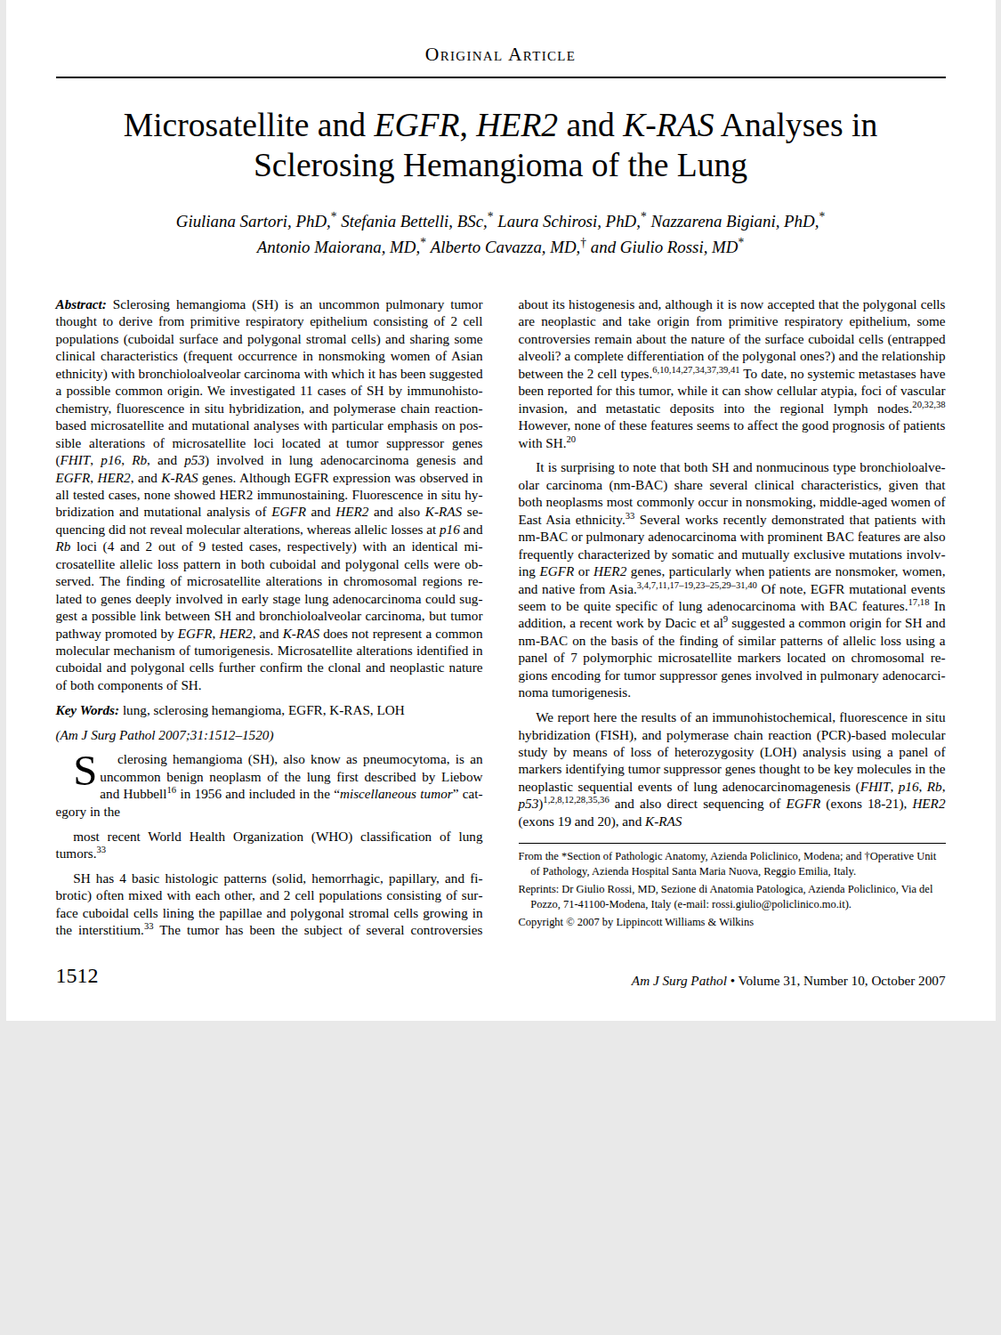Original Article
Microsatellite and EGFR, HER2 and K-RAS Analyses in
Sclerosing Hemangioma of the Lung
Giuliana Sartori, PhD,* Stefania Bettelli, BSc,* Laura Schirosi, PhD,* Nazzarena Bigiani, PhD,*
Antonio Maiorana, MD,* Alberto Cavazza, MD,† and Giulio Rossi, MD*
Abstract: Sclerosing hemangioma (SH) is an uncommon pulmonary tumor thought to derive from primitive respiratory epithelium consisting of 2 cell populations (cuboidal surface and polygonal stromal cells) and sharing some clinical characteristics (frequent occurrence in nonsmoking women of Asian ethnicity) with bronchioloalveolar carcinoma with which it has been suggested a possible common origin. We investigated 11 cases of SH by immunohistochemistry, fluorescence in situ hybridization, and polymerase chain reaction-based microsatellite and mutational analyses with particular emphasis on possible alterations of microsatellite loci located at tumor suppressor genes (FHIT, p16, Rb, and p53) involved in lung adenocarcinoma genesis and EGFR, HER2, and K-RAS genes. Although EGFR expression was observed in all tested cases, none showed HER2 immunostaining. Fluorescence in situ hybridization and mutational analysis of EGFR and HER2 and also K-RAS sequencing did not reveal molecular alterations, whereas allelic losses at p16 and Rb loci (4 and 2 out of 9 tested cases, respectively) with an identical microsatellite allelic loss pattern in both cuboidal and polygonal cells were observed. The finding of microsatellite alterations in chromosomal regions related to genes deeply involved in early stage lung adenocarcinoma could suggest a possible link between SH and bronchioloalveolar carcinoma, but tumor pathway promoted by EGFR, HER2, and K-RAS does not represent a common molecular mechanism of tumorigenesis. Microsatellite alterations identified in cuboidal and polygonal cells further confirm the clonal and neoplastic nature of both components of SH.
Key Words: lung, sclerosing hemangioma, EGFR, K-RAS, LOH
(Am J Surg Pathol 2007;31:1512–1520)
Sclerosing hemangioma (SH), also know as pneumocytoma, is an uncommon benign neoplasm of the lung first described by Liebow and Hubbell16 in 1956 and included in the “miscellaneous tumor” category in the
most recent World Health Organization (WHO) classification of lung tumors.33
SH has 4 basic histologic patterns (solid, hemorrhagic, papillary, and fibrotic) often mixed with each other, and 2 cell populations consisting of surface cuboidal cells lining the papillae and polygonal stromal cells growing in the interstitium.33 The tumor has been the subject of several controversies about its histogenesis and, although it is now accepted that the polygonal cells are neoplastic and take origin from primitive respiratory epithelium, some controversies remain about the nature of the surface cuboidal cells (entrapped alveoli? a complete differentiation of the polygonal ones?) and the relationship between the 2 cell types.6,10,14,27,34,37,39,41 To date, no systemic metastases have been reported for this tumor, while it can show cellular atypia, foci of vascular invasion, and metastatic deposits into the regional lymph nodes.20,32,38 However, none of these features seems to affect the good prognosis of patients with SH.20
It is surprising to note that both SH and nonmucinous type bronchioloalveolar carcinoma (nm-BAC) share several clinical characteristics, given that both neoplasms most commonly occur in nonsmoking, middle-aged women of East Asia ethnicity.33 Several works recently demonstrated that patients with nm-BAC or pulmonary adenocarcinoma with prominent BAC features are also frequently characterized by somatic and mutually exclusive mutations involving EGFR or HER2 genes, particularly when patients are nonsmoker, women, and native from Asia.3,4,7,11,17–19,23–25,29–31,40 Of note, EGFR mutational events seem to be quite specific of lung adenocarcinoma with BAC features.17,18 In addition, a recent work by Dacic et al9 suggested a common origin for SH and nm-BAC on the basis of the finding of similar patterns of allelic loss using a panel of 7 polymorphic microsatellite markers located on chromosomal regions encoding for tumor suppressor genes involved in pulmonary adenocarcinoma tumorigenesis.
We report here the results of an immunohistochemical, fluorescence in situ hybridization (FISH), and polymerase chain reaction (PCR)-based molecular study by means of loss of heterozygosity (LOH) analysis using a panel of markers identifying tumor suppressor genes thought to be key molecules in the neoplastic sequential events of lung adenocarcinomagenesis (FHIT, p16, Rb, p53)1,2,8,12,28,35,36 and also direct sequencing of EGFR (exons 18-21), HER2 (exons 19 and 20), and K-RAS
From the *Section of Pathologic Anatomy, Azienda Policlinico, Modena; and †Operative Unit of Pathology, Azienda Hospital Santa Maria Nuova, Reggio Emilia, Italy.
Reprints: Dr Giulio Rossi, MD, Sezione di Anatomia Patologica, Azienda Policlinico, Via del Pozzo, 71-41100-Modena, Italy (e-mail: rossi.giulio@policlinico.mo.it).
Copyright © 2007 by Lippincott Williams & Wilkins
1512
Am J Surg Pathol • Volume 31, Number 10, October 2007